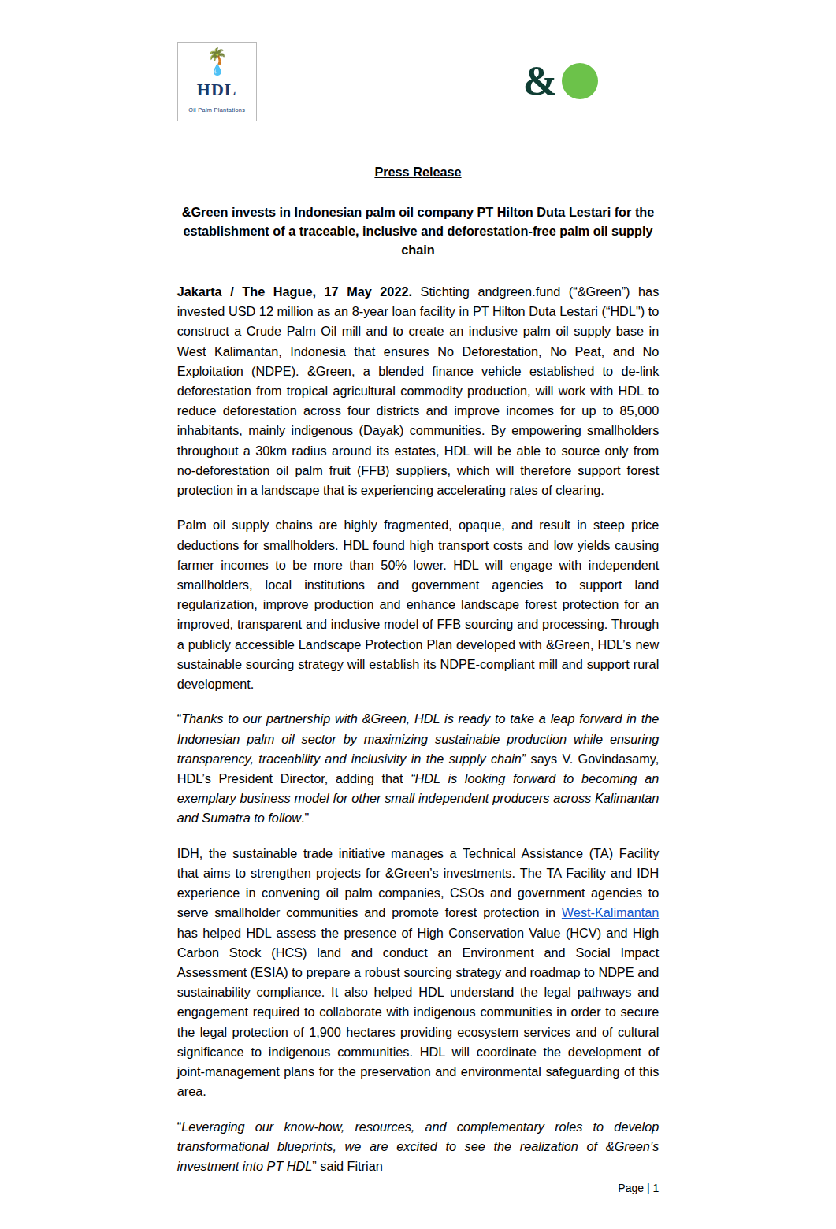🌴
💧
HDL
Oil Palm Plantations
&
Press Release
&Green invests in Indonesian palm oil company PT Hilton Duta Lestari for the establishment of a traceable, inclusive and deforestation-free palm oil supply chain
Jakarta / The Hague, 17 May 2022. Stichting andgreen.fund (“&Green”) has invested USD 12 million as an 8-year loan facility in PT Hilton Duta Lestari (“HDL") to construct a Crude Palm Oil mill and to create an inclusive palm oil supply base in West Kalimantan, Indonesia that ensures No Deforestation, No Peat, and No Exploitation (NDPE). &Green, a blended finance vehicle established to de-link deforestation from tropical agricultural commodity production, will work with HDL to reduce deforestation across four districts and improve incomes for up to 85,000 inhabitants, mainly indigenous (Dayak) communities. By empowering smallholders throughout a 30km radius around its estates, HDL will be able to source only from no-deforestation oil palm fruit (FFB) suppliers, which will therefore support forest protection in a landscape that is experiencing accelerating rates of clearing.
Palm oil supply chains are highly fragmented, opaque, and result in steep price deductions for smallholders. HDL found high transport costs and low yields causing farmer incomes to be more than 50% lower. HDL will engage with independent smallholders, local institutions and government agencies to support land regularization, improve production and enhance landscape forest protection for an improved, transparent and inclusive model of FFB sourcing and processing. Through a publicly accessible Landscape Protection Plan developed with &Green, HDL’s new sustainable sourcing strategy will establish its NDPE-compliant mill and support rural development.
“Thanks to our partnership with &Green, HDL is ready to take a leap forward in the Indonesian palm oil sector by maximizing sustainable production while ensuring transparency, traceability and inclusivity in the supply chain” says V. Govindasamy, HDL’s President Director, adding that “HDL is looking forward to becoming an exemplary business model for other small independent producers across Kalimantan and Sumatra to follow."
IDH, the sustainable trade initiative manages a Technical Assistance (TA) Facility that aims to strengthen projects for &Green’s investments. The TA Facility and IDH experience in convening oil palm companies, CSOs and government agencies to serve smallholder communities and promote forest protection in West-Kalimantan has helped HDL assess the presence of High Conservation Value (HCV) and High Carbon Stock (HCS) land and conduct an Environment and Social Impact Assessment (ESIA) to prepare a robust sourcing strategy and roadmap to NDPE and sustainability compliance. It also helped HDL understand the legal pathways and engagement required to collaborate with indigenous communities in order to secure the legal protection of 1,900 hectares providing ecosystem services and of cultural significance to indigenous communities. HDL will coordinate the development of joint-management plans for the preservation and environmental safeguarding of this area.
“Leveraging our know-how, resources, and complementary roles to develop transformational blueprints, we are excited to see the realization of &Green’s investment into PT HDL” said Fitrian
Page | 1